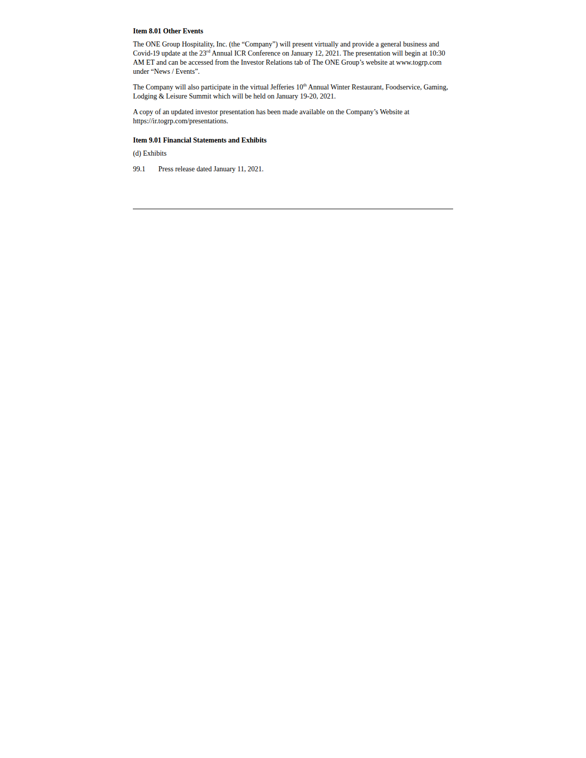Item 8.01 Other Events
The ONE Group Hospitality, Inc. (the “Company”) will present virtually and provide a general business and Covid-19 update at the 23rd Annual ICR Conference on January 12, 2021. The presentation will begin at 10:30 AM ET and can be accessed from the Investor Relations tab of The ONE Group’s website at www.togrp.com under “News / Events”.
The Company will also participate in the virtual Jefferies 10th Annual Winter Restaurant, Foodservice, Gaming, Lodging & Leisure Summit which will be held on January 19-20, 2021.
A copy of an updated investor presentation has been made available on the Company’s Website at https://ir.togrp.com/presentations.
Item 9.01 Financial Statements and Exhibits
(d) Exhibits
99.1
Press release dated January 11, 2021.